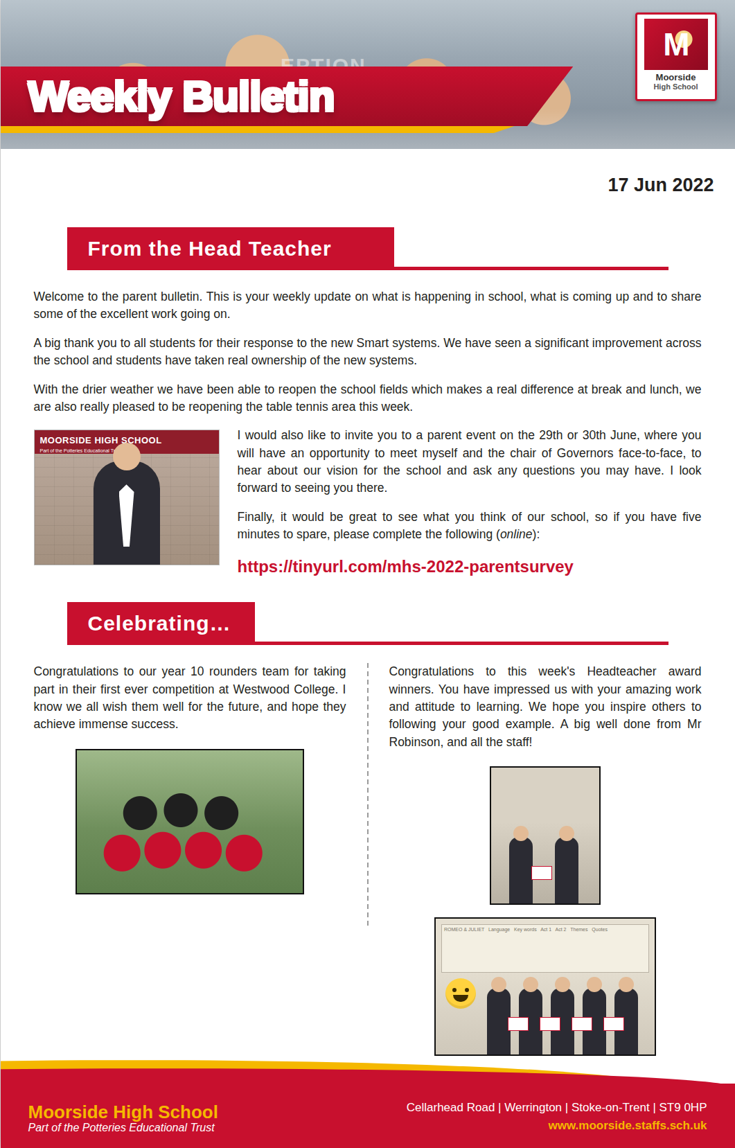Weekly Bulletin
M
MoorsideHigh School
17 Jun 2022
From the Head Teacher
Welcome to the parent bulletin. This is your weekly update on what is happening in school, what is coming up and to share some of the excellent work going on.
A big thank you to all students for their response to the new Smart systems. We have seen a significant improvement across the school and students have taken real ownership of the new systems.
With the drier weather we have been able to reopen the school fields which makes a real difference at break and lunch, we are also really pleased to be reopening the table tennis area this week.
MOORSIDE HIGH SCHOOLPart of the Potteries Educational Trust
I would also like to invite you to a parent event on the 29th or 30th June, where you will have an opportunity to meet myself and the chair of Governors face-to-face, to hear about our vision for the school and ask any questions you may have. I look forward to seeing you there.
Finally, it would be great to see what you think of our school, so if you have five minutes to spare, please complete the following (online):
https://tinyurl.com/mhs-2022-parentsurvey
Celebrating…
Congratulations to our year 10 rounders team for taking part in their first ever competition at Westwood College. I know we all wish them well for the future, and hope they achieve immense success.
Congratulations to this week's Headteacher award winners. You have impressed us with your amazing work and attitude to learning. We hope you inspire others to following your good example. A big well done from Mr Robinson, and all the staff!
ROMEO & JULIET Language Key words Act 1 Act 2 Themes Quotes
Moorside High School
Part of the Potteries Educational Trust
Cellarhead Road | Werrington | Stoke-on-Trent | ST9 0HP
www.moorside.staffs.sch.uk